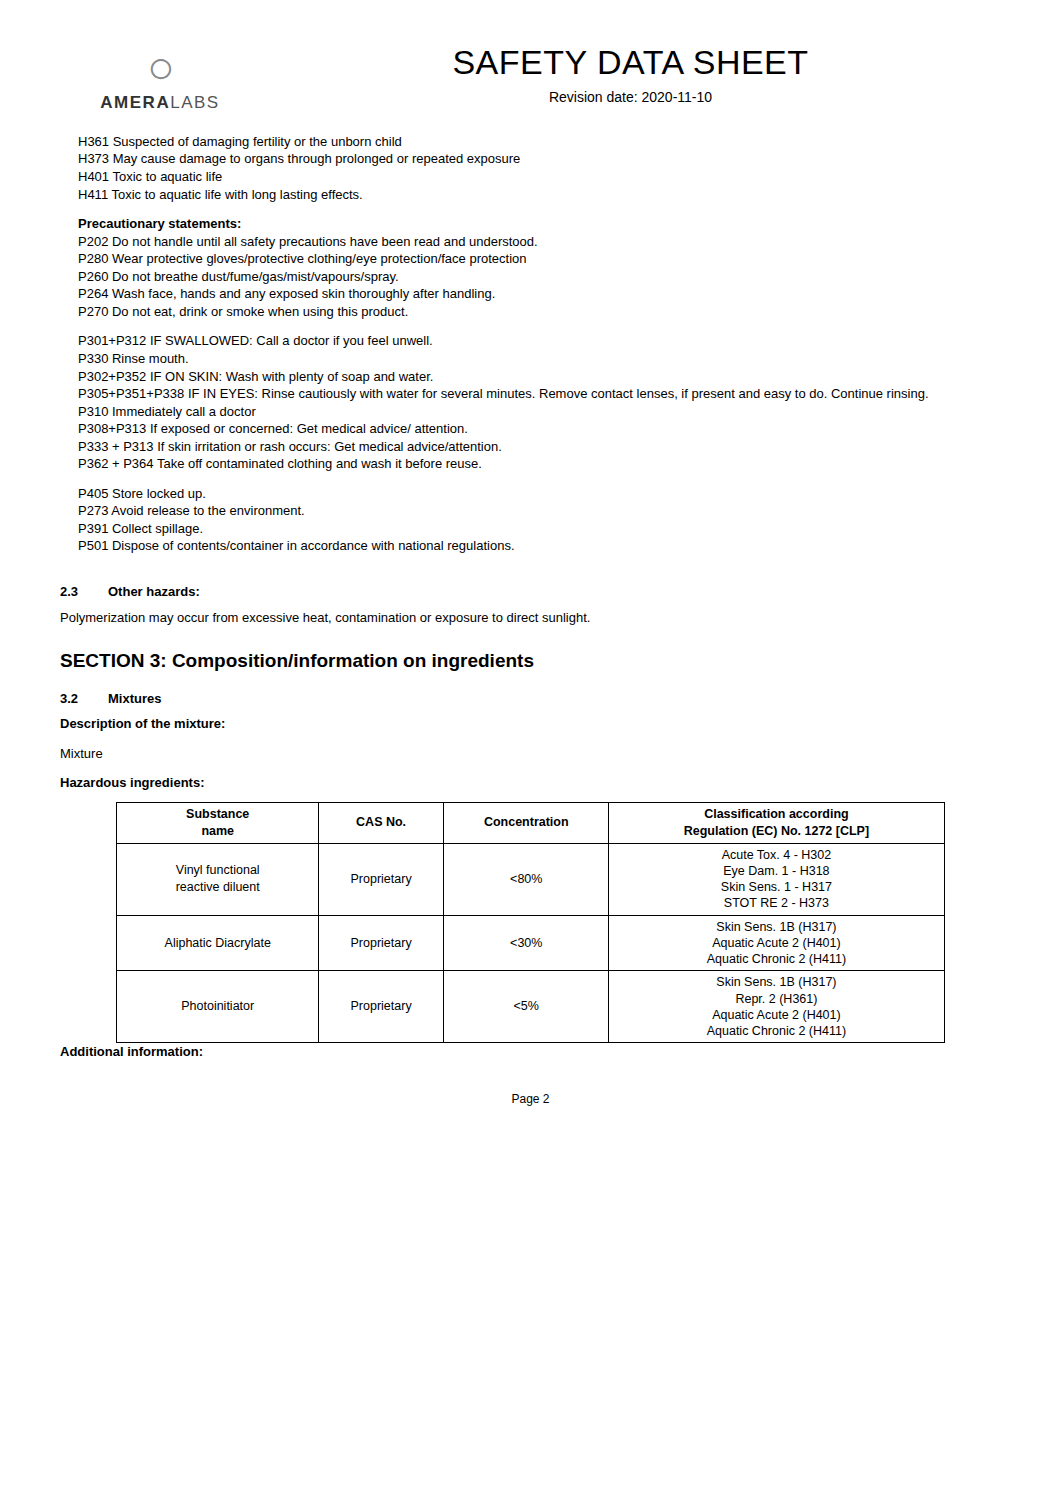○
AMERALABS
SAFETY DATA SHEET
Revision date: 2020-11-10
H361 Suspected of damaging fertility or the unborn child
H373 May cause damage to organs through prolonged or repeated exposure
H401 Toxic to aquatic life
H411 Toxic to aquatic life with long lasting effects.
Precautionary statements:
P202 Do not handle until all safety precautions have been read and understood.
P280 Wear protective gloves/protective clothing/eye protection/face protection
P260 Do not breathe dust/fume/gas/mist/vapours/spray.
P264 Wash face, hands and any exposed skin thoroughly after handling.
P270 Do not eat, drink or smoke when using this product.
P301+P312 IF SWALLOWED: Call a doctor if you feel unwell.
P330 Rinse mouth.
P302+P352 IF ON SKIN: Wash with plenty of soap and water.
P305+P351+P338 IF IN EYES: Rinse cautiously with water for several minutes. Remove contact lenses, if present and easy to do. Continue rinsing.
P310 Immediately call a doctor
P308+P313 If exposed or concerned: Get medical advice/ attention.
P333 + P313 If skin irritation or rash occurs: Get medical advice/attention.
P362 + P364 Take off contaminated clothing and wash it before reuse.
P405 Store locked up.
P273 Avoid release to the environment.
P391 Collect spillage.
P501 Dispose of contents/container in accordance with national regulations.
2.3 Other hazards:
Polymerization may occur from excessive heat, contamination or exposure to direct sunlight.
SECTION 3: Composition/information on ingredients
3.2 Mixtures
Description of the mixture:
Mixture
Hazardous ingredients:
| Substance name | CAS No. | Concentration | Classification according Regulation (EC) No. 1272 [CLP] |
| --- | --- | --- | --- |
| Vinyl functional reactive diluent | Proprietary | <80% | Acute Tox. 4 - H302 Eye Dam. 1 - H318 Skin Sens. 1 - H317 STOT RE 2 - H373 |
| Aliphatic Diacrylate | Proprietary | <30% | Skin Sens. 1B (H317) Aquatic Acute 2 (H401) Aquatic Chronic 2 (H411) |
| Photoinitiator | Proprietary | <5% | Skin Sens. 1B (H317) Repr. 2 (H361) Aquatic Acute 2 (H401) Aquatic Chronic 2 (H411) |
Additional information:
Page 2